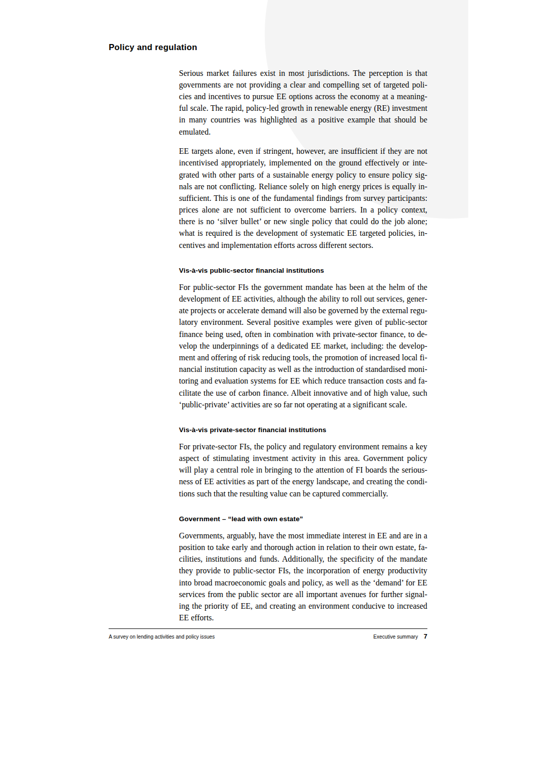Policy and regulation
Serious market failures exist in most jurisdictions. The perception is that governments are not providing a clear and compelling set of targeted policies and incentives to pursue EE options across the economy at a meaningful scale. The rapid, policy-led growth in renewable energy (RE) investment in many countries was highlighted as a positive example that should be emulated.
EE targets alone, even if stringent, however, are insufficient if they are not incentivised appropriately, implemented on the ground effectively or integrated with other parts of a sustainable energy policy to ensure policy signals are not conflicting. Reliance solely on high energy prices is equally insufficient. This is one of the fundamental findings from survey participants: prices alone are not sufficient to overcome barriers. In a policy context, there is no ‘silver bullet’ or new single policy that could do the job alone; what is required is the development of systematic EE targeted policies, incentives and implementation efforts across different sectors.
Vis-à-vis public-sector financial institutions
For public-sector FIs the government mandate has been at the helm of the development of EE activities, although the ability to roll out services, generate projects or accelerate demand will also be governed by the external regulatory environment. Several positive examples were given of public-sector finance being used, often in combination with private-sector finance, to develop the underpinnings of a dedicated EE market, including: the development and offering of risk reducing tools, the promotion of increased local financial institution capacity as well as the introduction of standardised monitoring and evaluation systems for EE which reduce transaction costs and facilitate the use of carbon finance. Albeit innovative and of high value, such ‘public-private’ activities are so far not operating at a significant scale.
Vis-à-vis private-sector financial institutions
For private-sector FIs, the policy and regulatory environment remains a key aspect of stimulating investment activity in this area. Government policy will play a central role in bringing to the attention of FI boards the seriousness of EE activities as part of the energy landscape, and creating the conditions such that the resulting value can be captured commercially.
Government – “lead with own estate”
Governments, arguably, have the most immediate interest in EE and are in a position to take early and thorough action in relation to their own estate, facilities, institutions and funds. Additionally, the specificity of the mandate they provide to public-sector FIs, the incorporation of energy productivity into broad macroeconomic goals and policy, as well as the ‘demand’ for EE services from the public sector are all important avenues for further signaling the priority of EE, and creating an environment conducive to increased EE efforts.
A survey on lending activities and policy issues Executive summary 7